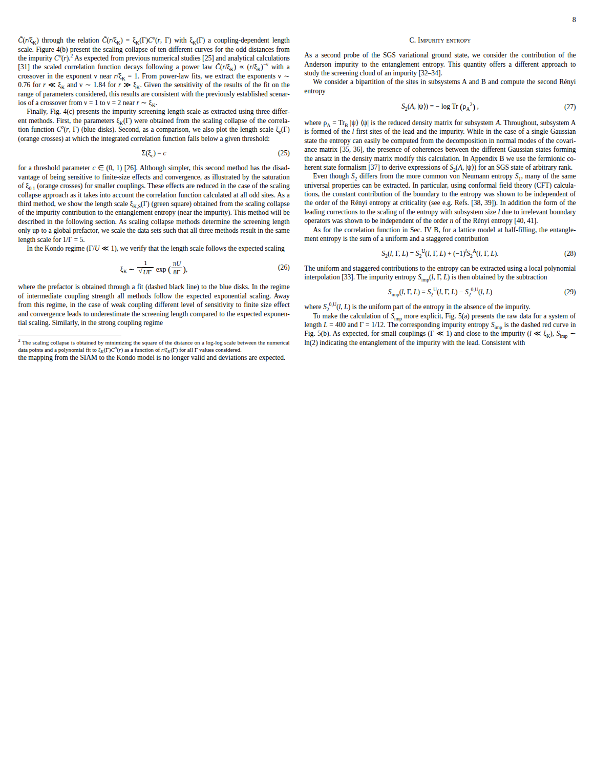8
C̃(r/ξK) through the relation C̃(r/ξK) = ξK(Γ)Co(r, Γ) with ξK(Γ) a coupling-dependent length scale. Figure 4(b) present the scaling collapse of ten different curves for the odd distances from the impurity Co(r).2 As expected from previous numerical studies [25] and analytical calculations [31] the scaled correlation function decays following a power law C̃(r/ξK) ∝ (r/ξK)−ν with a crossover in the exponent ν near r/ξK = 1. From power-law fits, we extract the exponents ν ∼ 0.76 for r ≪ ξK and ν ∼ 1.84 for r ≫ ξK. Given the sensitivity of the results of the fit on the range of parameters considered, this results are consistent with the previously established scenarios of a crossover from ν = 1 to ν = 2 near r ∼ ξK.
Finally, Fig. 4(c) presents the impurity screening length scale as extracted using three different methods. First, the parameters ξK(Γ) were obtained from the scaling collapse of the correlation function Co(r, Γ) (blue disks). Second, as a comparison, we also plot the length scale ξc(Γ) (orange crosses) at which the integrated correlation function falls below a given threshold:
Σ(ξc) = c (25)
for a threshold parameter c ∈ (0, 1) [26]. Although simpler, this second method has the disadvantage of being sensitive to finite-size effects and convergence, as illustrated by the saturation of ξ0.1 (orange crosses) for smaller couplings. These effects are reduced in the case of the scaling collapse approach as it takes into account the correlation function calculated at all odd sites. As a third method, we show the length scale ξK,S(Γ) (green square) obtained from the scaling collapse of the impurity contribution to the entanglement entropy (near the impurity). This method will be described in the following section. As scaling collapse methods determine the screening length only up to a global prefactor, we scale the data sets such that all three methods result in the same length scale for 1/Γ = 5.
In the Kondo regime (Γ/U ≪ 1), we verify that the length scale follows the expected scaling
ξK ∼ 1 UΓ exp (πU 8Γ), (26)
where the prefactor is obtained through a fit (dashed black line) to the blue disks. In the regime of intermediate coupling strength all methods follow the expected exponential scaling. Away from this regime, in the case of weak coupling different level of sensitivity to finite size effect and convergence leads to underestimate the screening length compared to the expected exponential scaling. Similarly, in the strong coupling regime
2 The scaling collapse is obtained by minimizing the square of the distance on a log-log scale between the numerical data points and a polynomial fit to ξK(Γ)Co(r) as a function of r/ξK(Γ) for all Γ values considered.
the mapping from the SIAM to the Kondo model is no longer valid and deviations are expected.
C. Impurity entropy
As a second probe of the SGS variational ground state, we consider the contribution of the Anderson impurity to the entanglement entropy. This quantity offers a different approach to study the screening cloud of an impurity [32–34].
We consider a bipartition of the sites in subsystems A and B and compute the second Rényi entropy
S2(A, |ψ⟩) = − log Tr (ρA2) , (27)
where ρA = TrB |ψ⟩ ⟨ψ| is the reduced density matrix for subsystem A. Throughout, subsystem A is formed of the l first sites of the lead and the impurity. While in the case of a single Gaussian state the entropy can easily be computed from the decomposition in normal modes of the covariance matrix [35, 36], the presence of coherences between the different Gaussian states forming the ansatz in the density matrix modify this calculation. In Appendix B we use the fermionic coherent state formalism [37] to derive expressions of S2(A, |ψ⟩) for an SGS state of arbitrary rank.
Even though S2 differs from the more common von Neumann entropy S1, many of the same universal properties can be extracted. In particular, using conformal field theory (CFT) calculations, the constant contribution of the boundary to the entropy was shown to be independent of the order of the Rényi entropy at criticality (see e.g. Refs. [38, 39]). In addition the form of the leading corrections to the scaling of the entropy with subsystem size l due to irrelevant boundary operators was shown to be independent of the order n of the Rényi entropy [40, 41].
As for the correlation function in Sec. IV B, for a lattice model at half-filling, the entanglement entropy is the sum of a uniform and a staggered contribution
S2(l, Γ, L) = S2U(l, Γ, L) + (−1)lS2A(l, Γ, L). (28)
The uniform and staggered contributions to the entropy can be extracted using a local polynomial interpolation [33]. The impurity entropy Simp(l, Γ, L) is then obtained by the subtraction
Simp(l, Γ, L) = S2U(l, Γ, L) − S20,U(l, L) (29)
where S20,U(l, L) is the uniform part of the entropy in the absence of the impurity.
To make the calculation of Simp more explicit, Fig. 5(a) presents the raw data for a system of length L = 400 and Γ = 1/12. The corresponding impurity entropy Simp is the dashed red curve in Fig. 5(b). As expected, for small couplings (Γ ≪ 1) and close to the impurity (l ≪ ξK), Simp ∼ ln(2) indicating the entanglement of the impurity with the lead. Consistent with